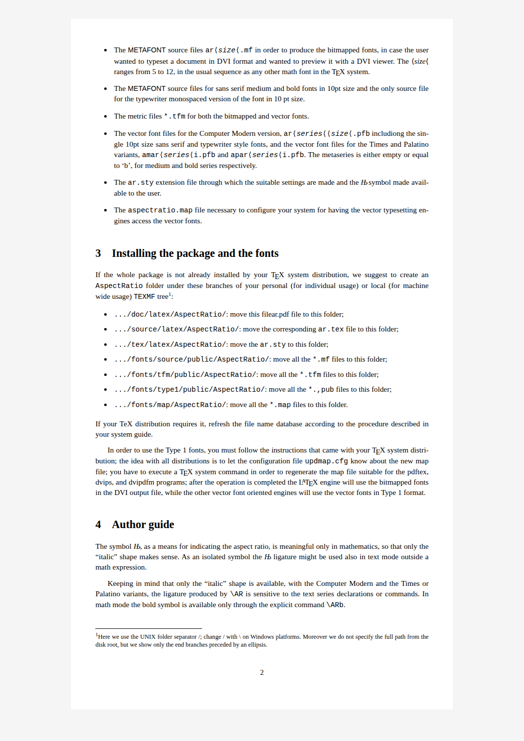The METAFONT source files ar⟨size⟨.mf in order to produce the bitmapped fonts, in case the user wanted to typeset a document in DVI format and wanted to preview it with a DVI viewer. The ⟨size⟨ ranges from 5 to 12, in the usual sequence as any other math font in the TEX system.
The METAFONT source files for sans serif medium and bold fonts in 10pt size and the only source file for the typewriter monospaced version of the font in 10 pt size.
The metric files *.tfm for both the bitmapped and vector fonts.
The vector font files for the Computer Modern version, ar⟨series⟨⟨size⟨.pfb includiong the single 10pt size sans serif and typewriter style fonts, and the vector font files for the Times and Palatino variants, amar⟨series⟨i.pfb and apar⟨series⟨i.pfb. The metaseries is either empty or equal to ‘b’, for medium and bold series respectively.
The ar.sty extension file through which the suitable settings are made and the Њ symbol made available to the user.
The aspectratio.map file necessary to configure your system for having the vector typesetting engines access the vector fonts.
3 Installing the package and the fonts
If the whole package is not already installed by your TEX system distribution, we suggest to create an AspectRatio folder under these branches of your personal (for individual usage) or local (for machine wide usage) TEXMF tree1:
.../doc/latex/AspectRatio/: move this filear.pdf file to this folder;
.../source/latex/AspectRatio/: move the corresponding ar.tex file to this folder;
.../tex/latex/AspectRatio/: move the ar.sty to this folder;
.../fonts/source/public/AspectRatio/: move all the *.mf files to this folder;
.../fonts/tfm/public/AspectRatio/: move all the *.tfm files to this folder;
.../fonts/type1/public/AspectRatio/: move all the *.,pub files to this folder;
.../fonts/map/AspectRatio/: move all the *.map files to this folder.
If your TeX distribution requires it, refresh the file name database according to the procedure described in your system guide.
In order to use the Type 1 fonts, you must follow the instructions that came with your TEX system distribution; the idea with all distributions is to let the configuration file updmap.cfg know about the new map file; you have to execute a TEX system command in order to regenerate the map file suitable for the pdftex, dvips, and dvipdfm programs; after the operation is completed the LATEX engine will use the bitmapped fonts in the DVI output file, while the other vector font oriented engines will use the vector fonts in Type 1 format.
4 Author guide
The symbol Њ, as a means for indicating the aspect ratio, is meaningful only in mathematics, so that only the “italic” shape makes sense. As an isolated symbol the Њ ligature might be used also in text mode outside a math expression.
Keeping in mind that only the “italic” shape is available, with the Computer Modern and the Times or Palatino variants, the ligature produced by \AR is sensitive to the text series declarations or commands. In math mode the bold symbol is available only through the explicit command \ARb.
1Here we use the UNIX folder separator /; change / with \ on Windows platforms. Moreover we do not specify the full path from the disk root, but we show only the end branches preceded by an ellipsis.
2